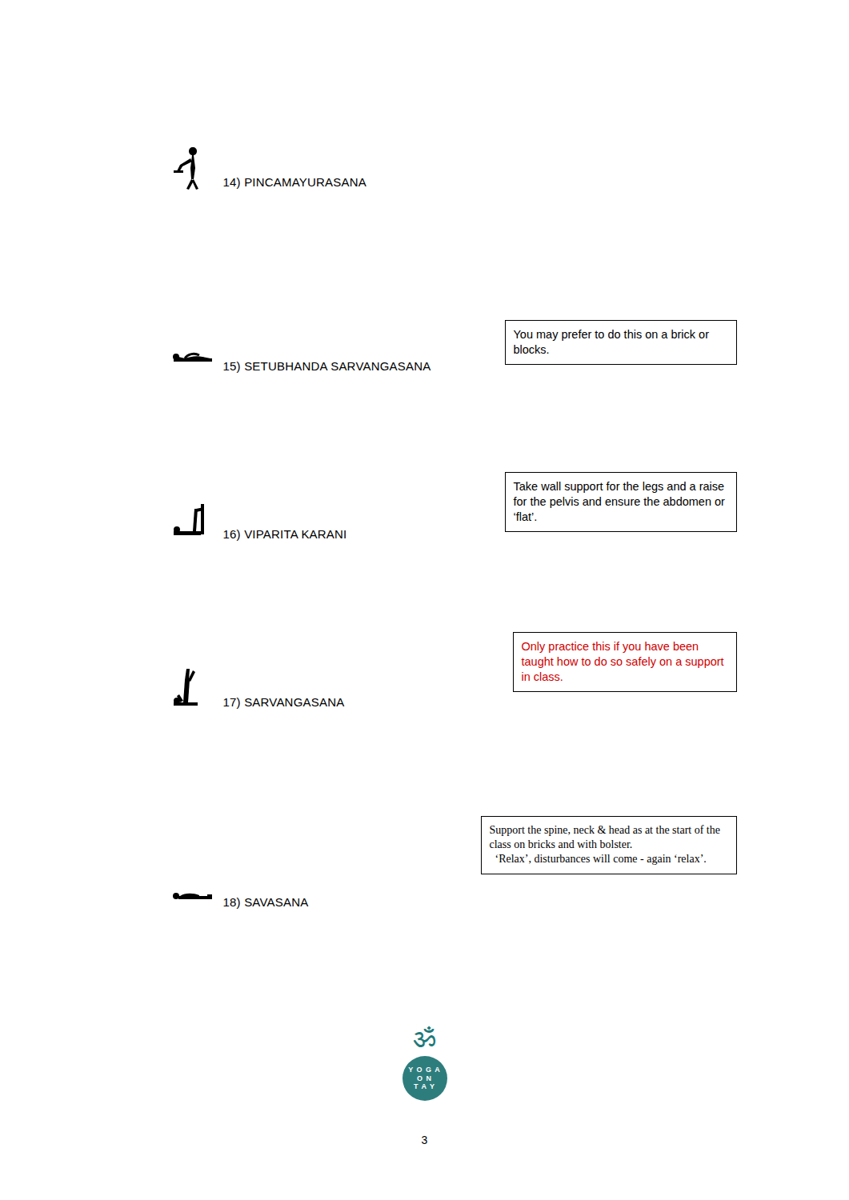14) PINCAMAYURASANA
15) SETUBHANDA SARVANGASANA
You may prefer to do this on a brick or blocks.
16) VIPARITA KARANI
Take wall support for the legs and a raise for the pelvis and ensure the abdomen or ‘flat’.
17) SARVANGASANA
Only practice this if you have been taught how to do so safely on a support in class.
18) SAVASANA
Support the spine, neck & head as at the start of the class on bricks and with bolster.
‘Relax’, disturbances will come - again ‘relax’.
ॐ
Y O G A
O N
T A Y
3